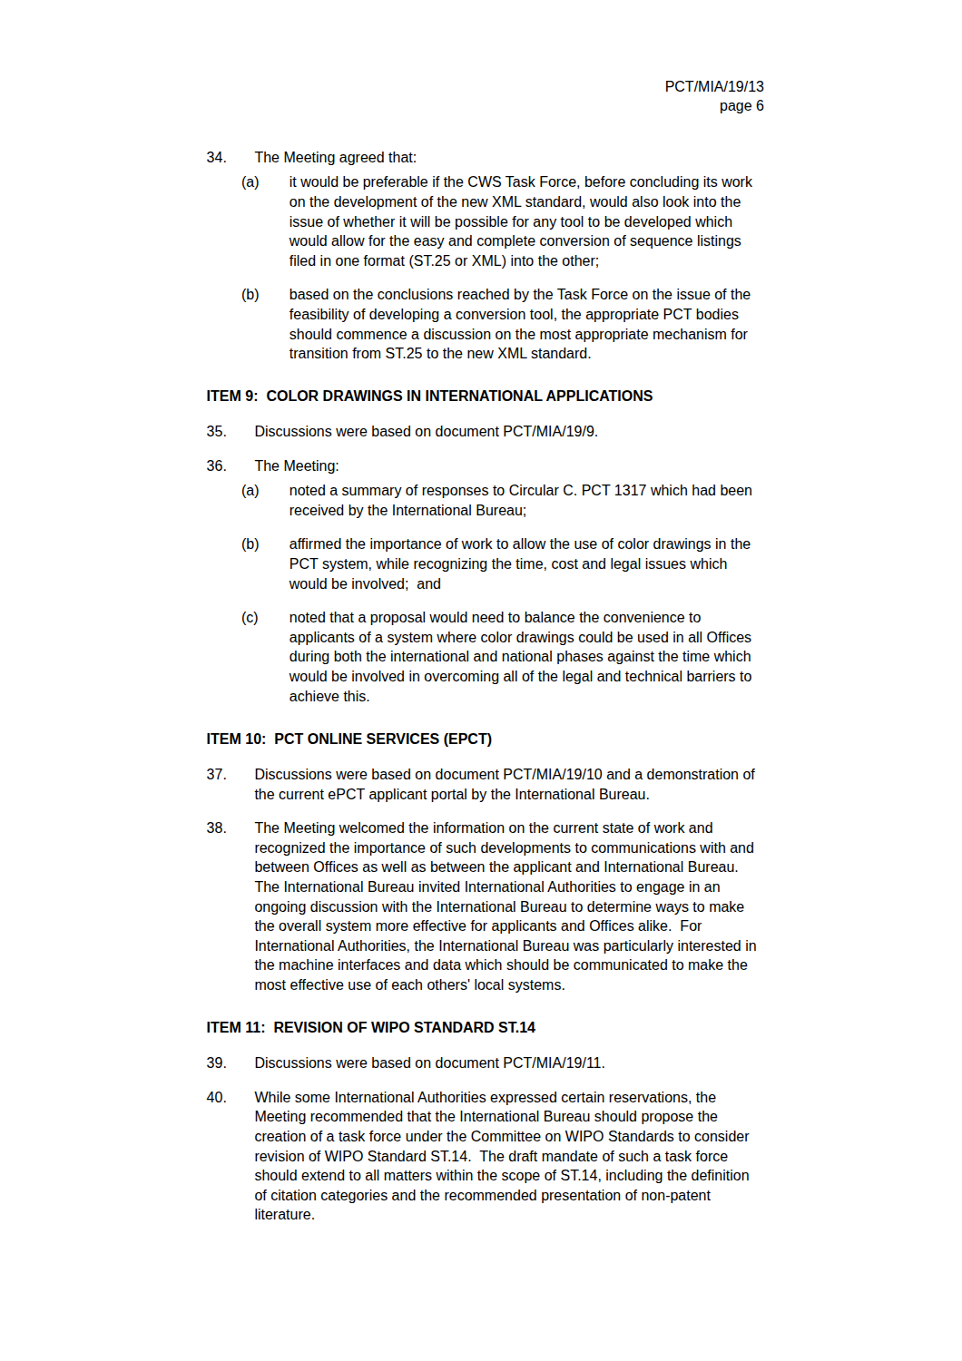PCT/MIA/19/13
page 6
34. The Meeting agreed that:
(a) it would be preferable if the CWS Task Force, before concluding its work on the development of the new XML standard, would also look into the issue of whether it will be possible for any tool to be developed which would allow for the easy and complete conversion of sequence listings filed in one format (ST.25 or XML) into the other;
(b) based on the conclusions reached by the Task Force on the issue of the feasibility of developing a conversion tool, the appropriate PCT bodies should commence a discussion on the most appropriate mechanism for transition from ST.25 to the new XML standard.
Item 9: Color Drawings in International Applications
35. Discussions were based on document PCT/MIA/19/9.
36. The Meeting:
(a) noted a summary of responses to Circular C. PCT 1317 which had been received by the International Bureau;
(b) affirmed the importance of work to allow the use of color drawings in the PCT system, while recognizing the time, cost and legal issues which would be involved; and
(c) noted that a proposal would need to balance the convenience to applicants of a system where color drawings could be used in all Offices during both the international and national phases against the time which would be involved in overcoming all of the legal and technical barriers to achieve this.
Item 10: PCT Online Services (ePCT)
37. Discussions were based on document PCT/MIA/19/10 and a demonstration of the current ePCT applicant portal by the International Bureau.
38. The Meeting welcomed the information on the current state of work and recognized the importance of such developments to communications with and between Offices as well as between the applicant and International Bureau. The International Bureau invited International Authorities to engage in an ongoing discussion with the International Bureau to determine ways to make the overall system more effective for applicants and Offices alike. For International Authorities, the International Bureau was particularly interested in the machine interfaces and data which should be communicated to make the most effective use of each others' local systems.
Item 11: Revision of WIPO Standard ST.14
39. Discussions were based on document PCT/MIA/19/11.
40. While some International Authorities expressed certain reservations, the Meeting recommended that the International Bureau should propose the creation of a task force under the Committee on WIPO Standards to consider revision of WIPO Standard ST.14. The draft mandate of such a task force should extend to all matters within the scope of ST.14, including the definition of citation categories and the recommended presentation of non-patent literature.